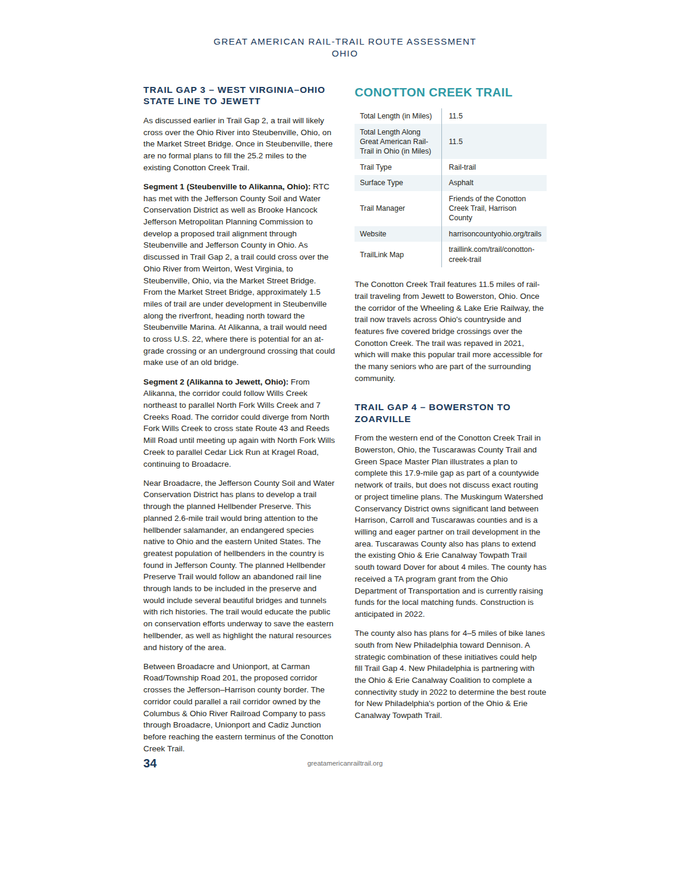GREAT AMERICAN RAIL-TRAIL ROUTE ASSESSMENT OHIO
Trail Gap 3 – West Virginia–Ohio State Line to Jewett
As discussed earlier in Trail Gap 2, a trail will likely cross over the Ohio River into Steubenville, Ohio, on the Market Street Bridge. Once in Steubenville, there are no formal plans to fill the 25.2 miles to the existing Conotton Creek Trail.
Segment 1 (Steubenville to Alikanna, Ohio): RTC has met with the Jefferson County Soil and Water Conservation District as well as Brooke Hancock Jefferson Metropolitan Planning Commission to develop a proposed trail alignment through Steubenville and Jefferson County in Ohio. As discussed in Trail Gap 2, a trail could cross over the Ohio River from Weirton, West Virginia, to Steubenville, Ohio, via the Market Street Bridge. From the Market Street Bridge, approximately 1.5 miles of trail are under development in Steubenville along the riverfront, heading north toward the Steubenville Marina. At Alikanna, a trail would need to cross U.S. 22, where there is potential for an at-grade crossing or an underground crossing that could make use of an old bridge.
Segment 2 (Alikanna to Jewett, Ohio): From Alikanna, the corridor could follow Wills Creek northeast to parallel North Fork Wills Creek and 7 Creeks Road. The corridor could diverge from North Fork Wills Creek to cross state Route 43 and Reeds Mill Road until meeting up again with North Fork Wills Creek to parallel Cedar Lick Run at Kragel Road, continuing to Broadacre.
Near Broadacre, the Jefferson County Soil and Water Conservation District has plans to develop a trail through the planned Hellbender Preserve. This planned 2.6-mile trail would bring attention to the hellbender salamander, an endangered species native to Ohio and the eastern United States. The greatest population of hellbenders in the country is found in Jefferson County. The planned Hellbender Preserve Trail would follow an abandoned rail line through lands to be included in the preserve and would include several beautiful bridges and tunnels with rich histories. The trail would educate the public on conservation efforts underway to save the eastern hellbender, as well as highlight the natural resources and history of the area.
Between Broadacre and Unionport, at Carman Road/Township Road 201, the proposed corridor crosses the Jefferson–Harrison county border. The corridor could parallel a rail corridor owned by the Columbus & Ohio River Railroad Company to pass through Broadacre, Unionport and Cadiz Junction before reaching the eastern terminus of the Conotton Creek Trail.
Conotton Creek Trail
| Total Length (in Miles) | 11.5 |
| Total Length Along Great American Rail-Trail in Ohio (in Miles) | 11.5 |
| Trail Type | Rail-trail |
| Surface Type | Asphalt |
| Trail Manager | Friends of the Conotton Creek Trail, Harrison County |
| Website | harrisoncountyohio.org/trails |
| TrailLink Map | traillink.com/trail/conotton-creek-trail |
The Conotton Creek Trail features 11.5 miles of rail-trail traveling from Jewett to Bowerston, Ohio. Once the corridor of the Wheeling & Lake Erie Railway, the trail now travels across Ohio's countryside and features five covered bridge crossings over the Conotton Creek. The trail was repaved in 2021, which will make this popular trail more accessible for the many seniors who are part of the surrounding community.
Trail Gap 4 – Bowerston to Zoarville
From the western end of the Conotton Creek Trail in Bowerston, Ohio, the Tuscarawas County Trail and Green Space Master Plan illustrates a plan to complete this 17.9-mile gap as part of a countywide network of trails, but does not discuss exact routing or project timeline plans. The Muskingum Watershed Conservancy District owns significant land between Harrison, Carroll and Tuscarawas counties and is a willing and eager partner on trail development in the area. Tuscarawas County also has plans to extend the existing Ohio & Erie Canalway Towpath Trail south toward Dover for about 4 miles. The county has received a TA program grant from the Ohio Department of Transportation and is currently raising funds for the local matching funds. Construction is anticipated in 2022.
The county also has plans for 4–5 miles of bike lanes south from New Philadelphia toward Dennison. A strategic combination of these initiatives could help fill Trail Gap 4. New Philadelphia is partnering with the Ohio & Erie Canalway Coalition to complete a connectivity study in 2022 to determine the best route for New Philadelphia's portion of the Ohio & Erie Canalway Towpath Trail.
34
greatamericanrailtrail.org